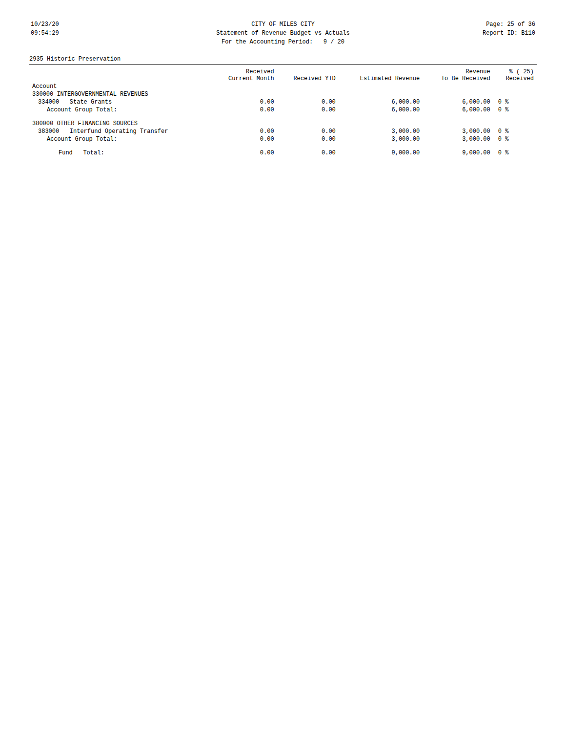| 10/23/20 | CITY OF MILES CITY | Page: 25 of 36 |
| 09:54:29 | Statement of Revenue Budget vs Actuals | Report ID: B110 |
| | For the Accounting Period: 9 / 20 | |
2935 Historic Preservation
| | Received Current Month | Received YTD | Estimated Revenue | Revenue To Be Received | % ( 25) Received |
| --- | --- | --- | --- | --- | --- |
| Account | |
| 330000 INTERGOVERNMENTAL REVENUES | | | | | |
| 334000 State Grants | 0.00 | 0.00 | 6,000.00 | 6,000.00 | 0 % |
| Account Group Total: | 0.00 | 0.00 | 6,000.00 | 6,000.00 | 0 % |
| 380000 OTHER FINANCING SOURCES | | | | | |
| 383000 Interfund Operating Transfer | 0.00 | 0.00 | 3,000.00 | 3,000.00 | 0 % |
| Account Group Total: | 0.00 | 0.00 | 3,000.00 | 3,000.00 | 0 % |
| Fund Total: | 0.00 | 0.00 | 9,000.00 | 9,000.00 | 0 % |